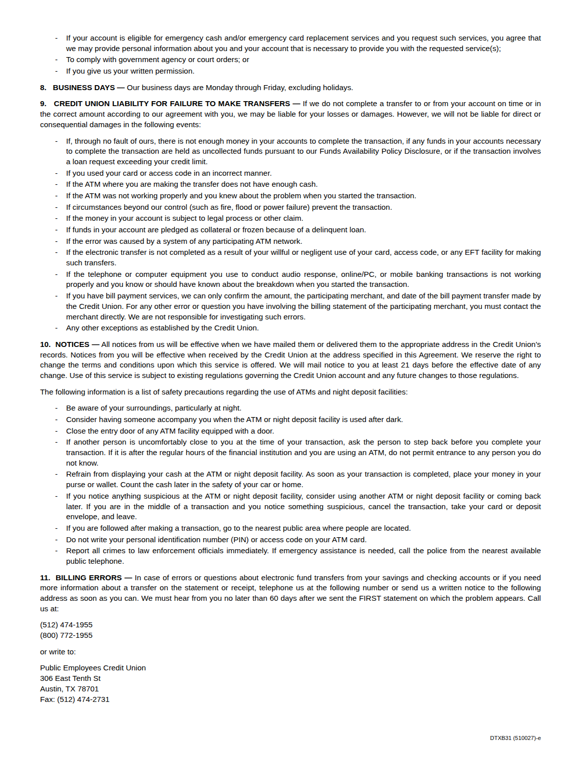If your account is eligible for emergency cash and/or emergency card replacement services and you request such services, you agree that we may provide personal information about you and your account that is necessary to provide you with the requested service(s);
To comply with government agency or court orders; or
If you give us your written permission.
8. BUSINESS DAYS — Our business days are Monday through Friday, excluding holidays.
9. CREDIT UNION LIABILITY FOR FAILURE TO MAKE TRANSFERS — If we do not complete a transfer to or from your account on time or in the correct amount according to our agreement with you, we may be liable for your losses or damages. However, we will not be liable for direct or consequential damages in the following events:
If, through no fault of ours, there is not enough money in your accounts to complete the transaction, if any funds in your accounts necessary to complete the transaction are held as uncollected funds pursuant to our Funds Availability Policy Disclosure, or if the transaction involves a loan request exceeding your credit limit.
If you used your card or access code in an incorrect manner.
If the ATM where you are making the transfer does not have enough cash.
If the ATM was not working properly and you knew about the problem when you started the transaction.
If circumstances beyond our control (such as fire, flood or power failure) prevent the transaction.
If the money in your account is subject to legal process or other claim.
If funds in your account are pledged as collateral or frozen because of a delinquent loan.
If the error was caused by a system of any participating ATM network.
If the electronic transfer is not completed as a result of your willful or negligent use of your card, access code, or any EFT facility for making such transfers.
If the telephone or computer equipment you use to conduct audio response, online/PC, or mobile banking transactions is not working properly and you know or should have known about the breakdown when you started the transaction.
If you have bill payment services, we can only confirm the amount, the participating merchant, and date of the bill payment transfer made by the Credit Union. For any other error or question you have involving the billing statement of the participating merchant, you must contact the merchant directly. We are not responsible for investigating such errors.
Any other exceptions as established by the Credit Union.
10. NOTICES — All notices from us will be effective when we have mailed them or delivered them to the appropriate address in the Credit Union’s records. Notices from you will be effective when received by the Credit Union at the address specified in this Agreement. We reserve the right to change the terms and conditions upon which this service is offered. We will mail notice to you at least 21 days before the effective date of any change. Use of this service is subject to existing regulations governing the Credit Union account and any future changes to those regulations.
The following information is a list of safety precautions regarding the use of ATMs and night deposit facilities:
Be aware of your surroundings, particularly at night.
Consider having someone accompany you when the ATM or night deposit facility is used after dark.
Close the entry door of any ATM facility equipped with a door.
If another person is uncomfortably close to you at the time of your transaction, ask the person to step back before you complete your transaction. If it is after the regular hours of the financial institution and you are using an ATM, do not permit entrance to any person you do not know.
Refrain from displaying your cash at the ATM or night deposit facility. As soon as your transaction is completed, place your money in your purse or wallet. Count the cash later in the safety of your car or home.
If you notice anything suspicious at the ATM or night deposit facility, consider using another ATM or night deposit facility or coming back later. If you are in the middle of a transaction and you notice something suspicious, cancel the transaction, take your card or deposit envelope, and leave.
If you are followed after making a transaction, go to the nearest public area where people are located.
Do not write your personal identification number (PIN) or access code on your ATM card.
Report all crimes to law enforcement officials immediately. If emergency assistance is needed, call the police from the nearest available public telephone.
11. BILLING ERRORS — In case of errors or questions about electronic fund transfers from your savings and checking accounts or if you need more information about a transfer on the statement or receipt, telephone us at the following number or send us a written notice to the following address as soon as you can. We must hear from you no later than 60 days after we sent the FIRST statement on which the problem appears. Call us at:
(512) 474-1955
(800) 772-1955
or write to:
Public Employees Credit Union
306 East Tenth St
Austin, TX 78701
Fax: (512) 474-2731
DTXB31 (510027)-e